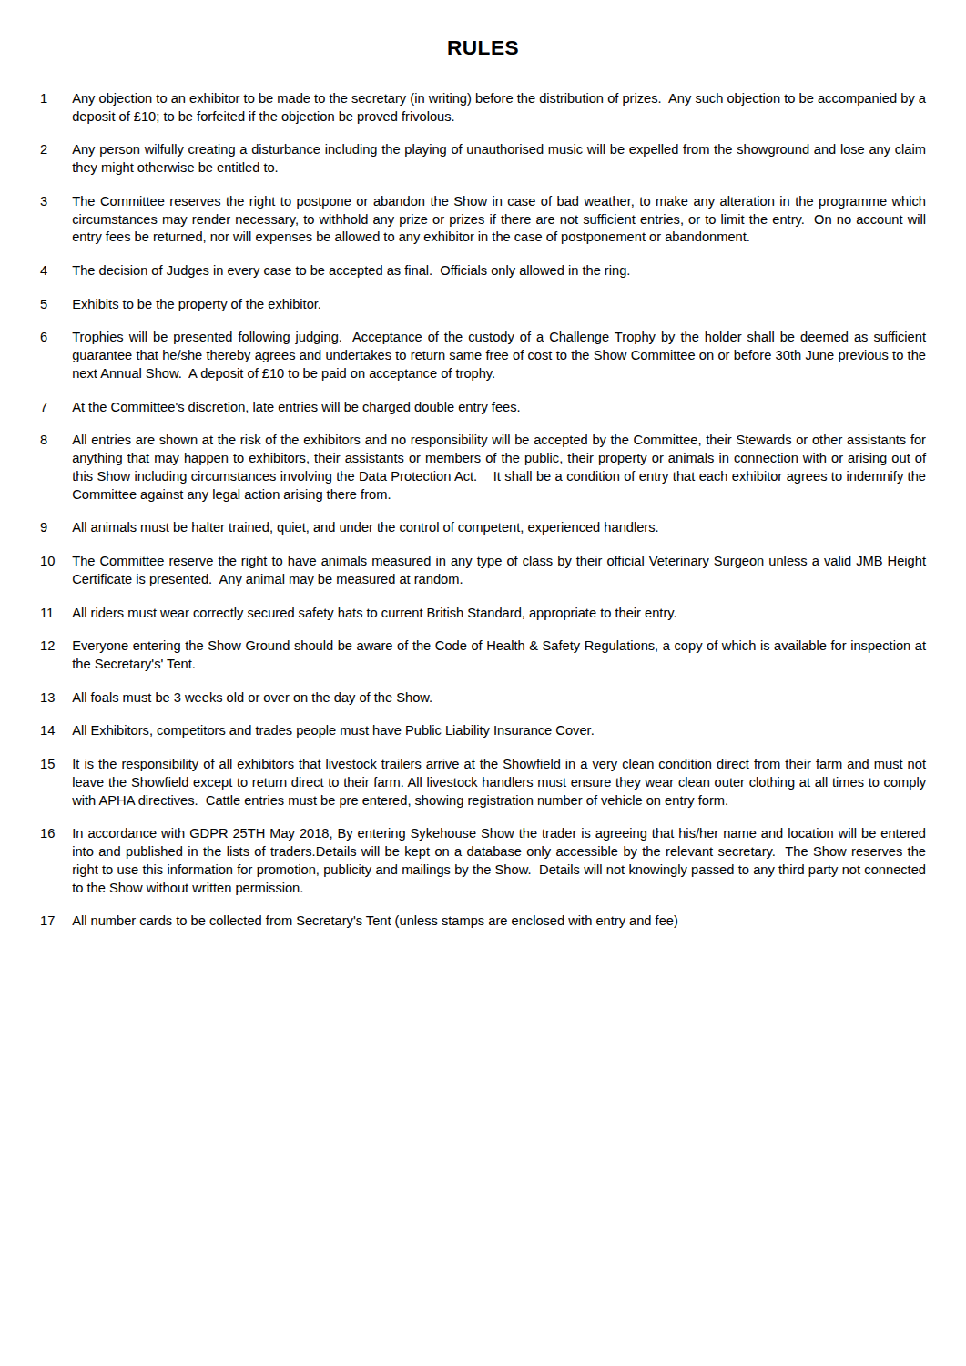RULES
Any objection to an exhibitor to be made to the secretary (in writing) before the distribution of prizes. Any such objection to be accompanied by a deposit of £10; to be forfeited if the objection be proved frivolous.
Any person wilfully creating a disturbance including the playing of unauthorised music will be expelled from the showground and lose any claim they might otherwise be entitled to.
The Committee reserves the right to postpone or abandon the Show in case of bad weather, to make any alteration in the programme which circumstances may render necessary, to withhold any prize or prizes if there are not sufficient entries, or to limit the entry. On no account will entry fees be returned, nor will expenses be allowed to any exhibitor in the case of postponement or abandonment.
The decision of Judges in every case to be accepted as final. Officials only allowed in the ring.
Exhibits to be the property of the exhibitor.
Trophies will be presented following judging. Acceptance of the custody of a Challenge Trophy by the holder shall be deemed as sufficient guarantee that he/she thereby agrees and undertakes to return same free of cost to the Show Committee on or before 30th June previous to the next Annual Show. A deposit of £10 to be paid on acceptance of trophy.
At the Committee's discretion, late entries will be charged double entry fees.
All entries are shown at the risk of the exhibitors and no responsibility will be accepted by the Committee, their Stewards or other assistants for anything that may happen to exhibitors, their assistants or members of the public, their property or animals in connection with or arising out of this Show including circumstances involving the Data Protection Act. It shall be a condition of entry that each exhibitor agrees to indemnify the Committee against any legal action arising there from.
All animals must be halter trained, quiet, and under the control of competent, experienced handlers.
The Committee reserve the right to have animals measured in any type of class by their official Veterinary Surgeon unless a valid JMB Height Certificate is presented. Any animal may be measured at random.
All riders must wear correctly secured safety hats to current British Standard, appropriate to their entry.
Everyone entering the Show Ground should be aware of the Code of Health & Safety Regulations, a copy of which is available for inspection at the Secretary's' Tent.
All foals must be 3 weeks old or over on the day of the Show.
All Exhibitors, competitors and trades people must have Public Liability Insurance Cover.
It is the responsibility of all exhibitors that livestock trailers arrive at the Showfield in a very clean condition direct from their farm and must not leave the Showfield except to return direct to their farm. All livestock handlers must ensure they wear clean outer clothing at all times to comply with APHA directives. Cattle entries must be pre entered, showing registration number of vehicle on entry form.
In accordance with GDPR 25TH May 2018, By entering Sykehouse Show the trader is agreeing that his/her name and location will be entered into and published in the lists of traders.Details will be kept on a database only accessible by the relevant secretary. The Show reserves the right to use this information for promotion, publicity and mailings by the Show. Details will not knowingly passed to any third party not connected to the Show without written permission.
All number cards to be collected from Secretary's Tent (unless stamps are enclosed with entry and fee)